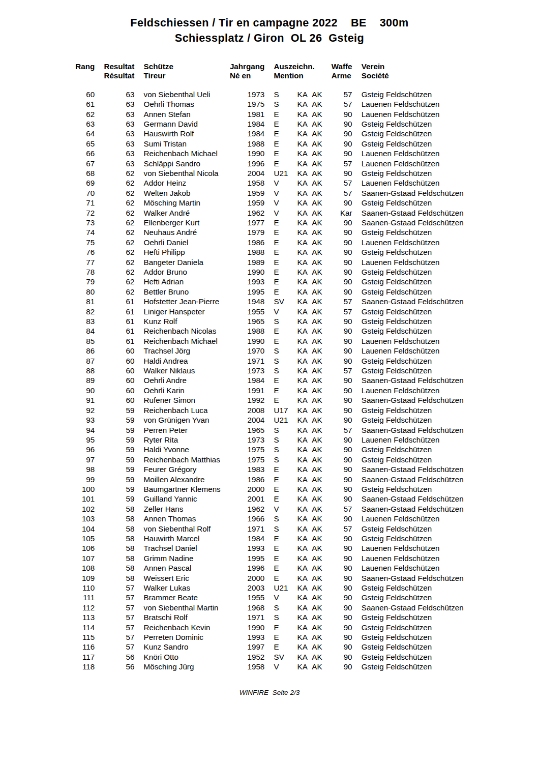Feldschiessen / Tir en campagne 2022 BE 300m
Schiessplatz / Giron OL 26 Gsteig
| Rang | Resultat | Schütze | Jahrgang | Auszeichn. | Waffe | Verein |
| --- | --- | --- | --- | --- | --- | --- |
| | Résultat | Tireur | Né en | Mention | Arme | Société |
| 60 | 63 | von Siebenthal Ueli | 1973 | S | KA AK | 57 | Gsteig Feldschützen |
| 61 | 63 | Oehrli Thomas | 1975 | S | KA AK | 57 | Lauenen Feldschützen |
| 62 | 63 | Annen Stefan | 1981 | E | KA AK | 90 | Lauenen Feldschützen |
| 63 | 63 | Germann David | 1984 | E | KA AK | 90 | Gsteig Feldschützen |
| 64 | 63 | Hauswirth Rolf | 1984 | E | KA AK | 90 | Gsteig Feldschützen |
| 65 | 63 | Sumi Tristan | 1988 | E | KA AK | 90 | Gsteig Feldschützen |
| 66 | 63 | Reichenbach Michael | 1990 | E | KA AK | 90 | Lauenen Feldschützen |
| 67 | 63 | Schläppi Sandro | 1996 | E | KA AK | 57 | Lauenen Feldschützen |
| 68 | 62 | von Siebenthal Nicola | 2004 | U21 | KA AK | 90 | Gsteig Feldschützen |
| 69 | 62 | Addor Heinz | 1958 | V | KA AK | 57 | Lauenen Feldschützen |
| 70 | 62 | Welten Jakob | 1959 | V | KA AK | 57 | Saanen-Gstaad Feldschützen |
| 71 | 62 | Mösching Martin | 1959 | V | KA AK | 90 | Gsteig Feldschützen |
| 72 | 62 | Walker André | 1962 | V | KA AK | Kar | Saanen-Gstaad Feldschützen |
| 73 | 62 | Ellenberger Kurt | 1977 | E | KA AK | 90 | Saanen-Gstaad Feldschützen |
| 74 | 62 | Neuhaus André | 1979 | E | KA AK | 90 | Gsteig Feldschützen |
| 75 | 62 | Oehrli Daniel | 1986 | E | KA AK | 90 | Lauenen Feldschützen |
| 76 | 62 | Hefti Philipp | 1988 | E | KA AK | 90 | Gsteig Feldschützen |
| 77 | 62 | Bangeter Daniela | 1989 | E | KA AK | 90 | Lauenen Feldschützen |
| 78 | 62 | Addor Bruno | 1990 | E | KA AK | 90 | Gsteig Feldschützen |
| 79 | 62 | Hefti Adrian | 1993 | E | KA AK | 90 | Gsteig Feldschützen |
| 80 | 62 | Bettler Bruno | 1995 | E | KA AK | 90 | Gsteig Feldschützen |
| 81 | 61 | Hofstetter Jean-Pierre | 1948 | SV | KA AK | 57 | Saanen-Gstaad Feldschützen |
| 82 | 61 | Liniger Hanspeter | 1955 | V | KA AK | 57 | Gsteig Feldschützen |
| 83 | 61 | Kunz Rolf | 1965 | S | KA AK | 90 | Gsteig Feldschützen |
| 84 | 61 | Reichenbach Nicolas | 1988 | E | KA AK | 90 | Gsteig Feldschützen |
| 85 | 61 | Reichenbach Michael | 1990 | E | KA AK | 90 | Lauenen Feldschützen |
| 86 | 60 | Trachsel Jörg | 1970 | S | KA AK | 90 | Lauenen Feldschützen |
| 87 | 60 | Haldi Andrea | 1971 | S | KA AK | 90 | Gsteig Feldschützen |
| 88 | 60 | Walker Niklaus | 1973 | S | KA AK | 57 | Gsteig Feldschützen |
| 89 | 60 | Oehrli Andre | 1984 | E | KA AK | 90 | Saanen-Gstaad Feldschützen |
| 90 | 60 | Oehrli Karin | 1991 | E | KA AK | 90 | Lauenen Feldschützen |
| 91 | 60 | Rufener Simon | 1992 | E | KA AK | 90 | Saanen-Gstaad Feldschützen |
| 92 | 59 | Reichenbach Luca | 2008 | U17 | KA AK | 90 | Gsteig Feldschützen |
| 93 | 59 | von Grünigen Yvan | 2004 | U21 | KA AK | 90 | Gsteig Feldschützen |
| 94 | 59 | Perren Peter | 1965 | S | KA AK | 57 | Saanen-Gstaad Feldschützen |
| 95 | 59 | Ryter Rita | 1973 | S | KA AK | 90 | Lauenen Feldschützen |
| 96 | 59 | Haldi Yvonne | 1975 | S | KA AK | 90 | Gsteig Feldschützen |
| 97 | 59 | Reichenbach Matthias | 1975 | S | KA AK | 90 | Gsteig Feldschützen |
| 98 | 59 | Feurer Grégory | 1983 | E | KA AK | 90 | Saanen-Gstaad Feldschützen |
| 99 | 59 | Moillen Alexandre | 1986 | E | KA AK | 90 | Saanen-Gstaad Feldschützen |
| 100 | 59 | Baumgartner Klemens | 2000 | E | KA AK | 90 | Gsteig Feldschützen |
| 101 | 59 | Guilland Yannic | 2001 | E | KA AK | 90 | Saanen-Gstaad Feldschützen |
| 102 | 58 | Zeller Hans | 1962 | V | KA AK | 57 | Saanen-Gstaad Feldschützen |
| 103 | 58 | Annen Thomas | 1966 | S | KA AK | 90 | Lauenen Feldschützen |
| 104 | 58 | von Siebenthal Rolf | 1971 | S | KA AK | 57 | Gsteig Feldschützen |
| 105 | 58 | Hauwirth Marcel | 1984 | E | KA AK | 90 | Gsteig Feldschützen |
| 106 | 58 | Trachsel Daniel | 1993 | E | KA AK | 90 | Lauenen Feldschützen |
| 107 | 58 | Grimm Nadine | 1995 | E | KA AK | 90 | Lauenen Feldschützen |
| 108 | 58 | Annen Pascal | 1996 | E | KA AK | 90 | Lauenen Feldschützen |
| 109 | 58 | Weissert Eric | 2000 | E | KA AK | 90 | Saanen-Gstaad Feldschützen |
| 110 | 57 | Walker Lukas | 2003 | U21 | KA AK | 90 | Gsteig Feldschützen |
| 111 | 57 | Brammer Beate | 1955 | V | KA AK | 90 | Gsteig Feldschützen |
| 112 | 57 | von Siebenthal Martin | 1968 | S | KA AK | 90 | Saanen-Gstaad Feldschützen |
| 113 | 57 | Bratschi Rolf | 1971 | S | KA AK | 90 | Gsteig Feldschützen |
| 114 | 57 | Reichenbach Kevin | 1990 | E | KA AK | 90 | Gsteig Feldschützen |
| 115 | 57 | Perreten Dominic | 1993 | E | KA AK | 90 | Gsteig Feldschützen |
| 116 | 57 | Kunz Sandro | 1997 | E | KA AK | 90 | Gsteig Feldschützen |
| 117 | 56 | Knöri Otto | 1952 | SV | KA AK | 90 | Gsteig Feldschützen |
| 118 | 56 | Mösching Jürg | 1958 | V | KA AK | 90 | Gsteig Feldschützen |
WINFIRE Seite 2/3